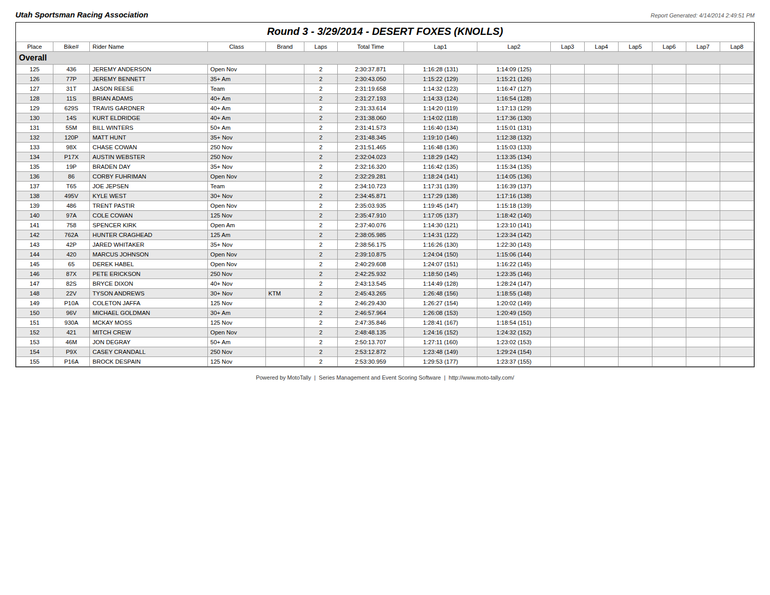Utah Sportsman Racing Association
Report Generated: 4/14/2014 2:49:51 PM
Round 3 - 3/29/2014 - DESERT FOXES (KNOLLS)
| Place | Bike# | Rider Name | Class | Brand | Laps | Total Time | Lap1 | Lap2 | Lap3 | Lap4 | Lap5 | Lap6 | Lap7 | Lap8 |
| --- | --- | --- | --- | --- | --- | --- | --- | --- | --- | --- | --- | --- | --- | --- |
| Overall |
| 125 | 436 | JEREMY ANDERSON | Open Nov | | 2 | 2:30:37.871 | 1:16:28 (131) | 1:14:09 (125) | | | | | | |
| 126 | 77P | JEREMY BENNETT | 35+ Am | | 2 | 2:30:43.050 | 1:15:22 (129) | 1:15:21 (126) | | | | | | |
| 127 | 31T | JASON REESE | Team | | 2 | 2:31:19.658 | 1:14:32 (123) | 1:16:47 (127) | | | | | | |
| 128 | 11S | BRIAN ADAMS | 40+ Am | | 2 | 2:31:27.193 | 1:14:33 (124) | 1:16:54 (128) | | | | | | |
| 129 | 629S | TRAVIS GARDNER | 40+ Am | | 2 | 2:31:33.614 | 1:14:20 (119) | 1:17:13 (129) | | | | | | |
| 130 | 14S | KURT ELDRIDGE | 40+ Am | | 2 | 2:31:38.060 | 1:14:02 (118) | 1:17:36 (130) | | | | | | |
| 131 | 55M | BILL WINTERS | 50+ Am | | 2 | 2:31:41.573 | 1:16:40 (134) | 1:15:01 (131) | | | | | | |
| 132 | 120P | MATT HUNT | 35+ Nov | | 2 | 2:31:48.345 | 1:19:10 (146) | 1:12:38 (132) | | | | | | |
| 133 | 98X | CHASE COWAN | 250 Nov | | 2 | 2:31:51.465 | 1:16:48 (136) | 1:15:03 (133) | | | | | | |
| 134 | P17X | AUSTIN WEBSTER | 250 Nov | | 2 | 2:32:04.023 | 1:18:29 (142) | 1:13:35 (134) | | | | | | |
| 135 | 19P | BRADEN DAY | 35+ Nov | | 2 | 2:32:16.320 | 1:16:42 (135) | 1:15:34 (135) | | | | | | |
| 136 | 86 | CORBY FUHRIMAN | Open Nov | | 2 | 2:32:29.281 | 1:18:24 (141) | 1:14:05 (136) | | | | | | |
| 137 | T65 | JOE JEPSEN | Team | | 2 | 2:34:10.723 | 1:17:31 (139) | 1:16:39 (137) | | | | | | |
| 138 | 495V | KYLE WEST | 30+ Nov | | 2 | 2:34:45.871 | 1:17:29 (138) | 1:17:16 (138) | | | | | | |
| 139 | 486 | TRENT PASTIR | Open Nov | | 2 | 2:35:03.935 | 1:19:45 (147) | 1:15:18 (139) | | | | | | |
| 140 | 97A | COLE COWAN | 125 Nov | | 2 | 2:35:47.910 | 1:17:05 (137) | 1:18:42 (140) | | | | | | |
| 141 | 758 | SPENCER KIRK | Open Am | | 2 | 2:37:40.076 | 1:14:30 (121) | 1:23:10 (141) | | | | | | |
| 142 | 762A | HUNTER CRAGHEAD | 125 Am | | 2 | 2:38:05.985 | 1:14:31 (122) | 1:23:34 (142) | | | | | | |
| 143 | 42P | JARED WHITAKER | 35+ Nov | | 2 | 2:38:56.175 | 1:16:26 (130) | 1:22:30 (143) | | | | | | |
| 144 | 420 | MARCUS JOHNSON | Open Nov | | 2 | 2:39:10.875 | 1:24:04 (150) | 1:15:06 (144) | | | | | | |
| 145 | 65 | DEREK HABEL | Open Nov | | 2 | 2:40:29.608 | 1:24:07 (151) | 1:16:22 (145) | | | | | | |
| 146 | 87X | PETE ERICKSON | 250 Nov | | 2 | 2:42:25.932 | 1:18:50 (145) | 1:23:35 (146) | | | | | | |
| 147 | 82S | BRYCE DIXON | 40+ Nov | | 2 | 2:43:13.545 | 1:14:49 (128) | 1:28:24 (147) | | | | | | |
| 148 | 22V | TYSON ANDREWS | 30+ Nov | KTM | 2 | 2:45:43.265 | 1:26:48 (156) | 1:18:55 (148) | | | | | | |
| 149 | P10A | COLETON JAFFA | 125 Nov | | 2 | 2:46:29.430 | 1:26:27 (154) | 1:20:02 (149) | | | | | | |
| 150 | 96V | MICHAEL GOLDMAN | 30+ Am | | 2 | 2:46:57.964 | 1:26:08 (153) | 1:20:49 (150) | | | | | | |
| 151 | 930A | MCKAY MOSS | 125 Nov | | 2 | 2:47:35.846 | 1:28:41 (167) | 1:18:54 (151) | | | | | | |
| 152 | 421 | MITCH CREW | Open Nov | | 2 | 2:48:48.135 | 1:24:16 (152) | 1:24:32 (152) | | | | | | |
| 153 | 46M | JON DEGRAY | 50+ Am | | 2 | 2:50:13.707 | 1:27:11 (160) | 1:23:02 (153) | | | | | | |
| 154 | P9X | CASEY CRANDALL | 250 Nov | | 2 | 2:53:12.872 | 1:23:48 (149) | 1:29:24 (154) | | | | | | |
| 155 | P16A | BROCK DESPAIN | 125 Nov | | 2 | 2:53:30.959 | 1:29:53 (177) | 1:23:37 (155) | | | | | | |
Powered by MotoTally | Series Management and Event Scoring Software | http://www.moto-tally.com/